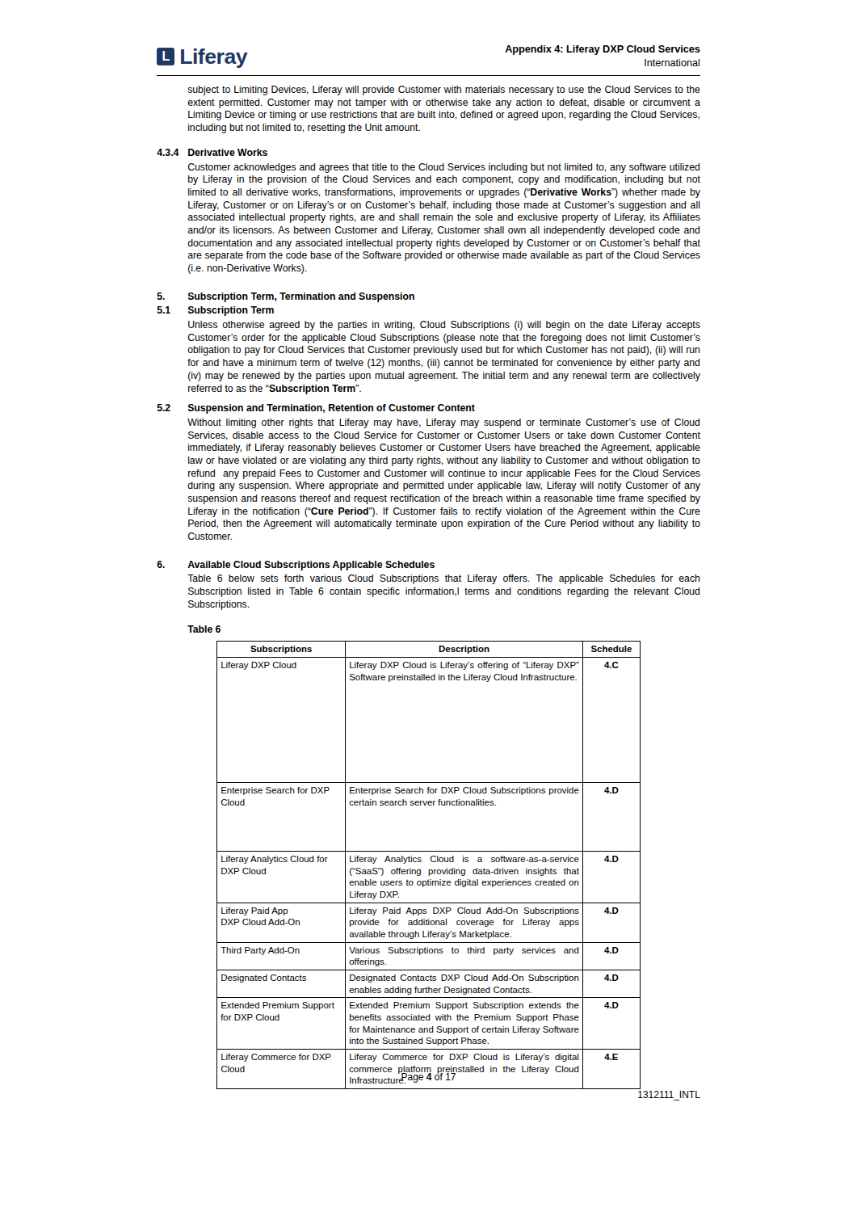LLiferay
Appendix 4: Liferay DXP Cloud Services
International
subject to Limiting Devices, Liferay will provide Customer with materials necessary to use the Cloud Services to the extent permitted. Customer may not tamper with or otherwise take any action to defeat, disable or circumvent a Limiting Device or timing or use restrictions that are built into, defined or agreed upon, regarding the Cloud Services, including but not limited to, resetting the Unit amount.
4.3.4 Derivative Works
Customer acknowledges and agrees that title to the Cloud Services including but not limited to, any software utilized by Liferay in the provision of the Cloud Services and each component, copy and modification, including but not limited to all derivative works, transformations, improvements or upgrades (“Derivative Works”) whether made by Liferay, Customer or on Liferay’s or on Customer’s behalf, including those made at Customer’s suggestion and all associated intellectual property rights, are and shall remain the sole and exclusive property of Liferay, its Affiliates and/or its licensors. As between Customer and Liferay, Customer shall own all independently developed code and documentation and any associated intellectual property rights developed by Customer or on Customer’s behalf that are separate from the code base of the Software provided or otherwise made available as part of the Cloud Services (i.e. non-Derivative Works).
5. Subscription Term, Termination and Suspension
5.1 Subscription Term
Unless otherwise agreed by the parties in writing, Cloud Subscriptions (i) will begin on the date Liferay accepts Customer’s order for the applicable Cloud Subscriptions (please note that the foregoing does not limit Customer’s obligation to pay for Cloud Services that Customer previously used but for which Customer has not paid), (ii) will run for and have a minimum term of twelve (12) months, (iii) cannot be terminated for convenience by either party and (iv) may be renewed by the parties upon mutual agreement. The initial term and any renewal term are collectively referred to as the “Subscription Term”.
5.2 Suspension and Termination, Retention of Customer Content
Without limiting other rights that Liferay may have, Liferay may suspend or terminate Customer’s use of Cloud Services, disable access to the Cloud Service for Customer or Customer Users or take down Customer Content immediately, if Liferay reasonably believes Customer or Customer Users have breached the Agreement, applicable law or have violated or are violating any third party rights, without any liability to Customer and without obligation to refund any prepaid Fees to Customer and Customer will continue to incur applicable Fees for the Cloud Services during any suspension. Where appropriate and permitted under applicable law, Liferay will notify Customer of any suspension and reasons thereof and request rectification of the breach within a reasonable time frame specified by Liferay in the notification (“Cure Period”). If Customer fails to rectify violation of the Agreement within the Cure Period, then the Agreement will automatically terminate upon expiration of the Cure Period without any liability to Customer.
6. Available Cloud Subscriptions Applicable Schedules
Table 6 below sets forth various Cloud Subscriptions that Liferay offers. The applicable Schedules for each Subscription listed in Table 6 contain specific information,l terms and conditions regarding the relevant Cloud Subscriptions.
Table 6
| Subscriptions | Description | Schedule |
| --- | --- | --- |
| Liferay DXP Cloud | Liferay DXP Cloud is Liferay’s offering of “Liferay DXP” Software preinstalled in the Liferay Cloud Infrastructure. | 4.C |
| Enterprise Search for DXP Cloud | Enterprise Search for DXP Cloud Subscriptions provide certain search server functionalities. | 4.D |
| Liferay Analytics Cloud for DXP Cloud | Liferay Analytics Cloud is a software-as-a-service (“SaaS”) offering providing data-driven insights that enable users to optimize digital experiences created on Liferay DXP. | 4.D |
| Liferay Paid App DXP Cloud Add-On | Liferay Paid Apps DXP Cloud Add-On Subscriptions provide for additional coverage for Liferay apps available through Liferay’s Marketplace. | 4.D |
| Third Party Add-On | Various Subscriptions to third party services and offerings. | 4.D |
| Designated Contacts | Designated Contacts DXP Cloud Add-On Subscription enables adding further Designated Contacts. | 4.D |
| Extended Premium Support for DXP Cloud | Extended Premium Support Subscription extends the benefits associated with the Premium Support Phase for Maintenance and Support of certain Liferay Software into the Sustained Support Phase. | 4.D |
| Liferay Commerce for DXP Cloud | Liferay Commerce for DXP Cloud is Liferay’s digital commerce platform preinstalled in the Liferay Cloud Infrastructure. | 4.E |
Page 4 of 17
1312111_INTL